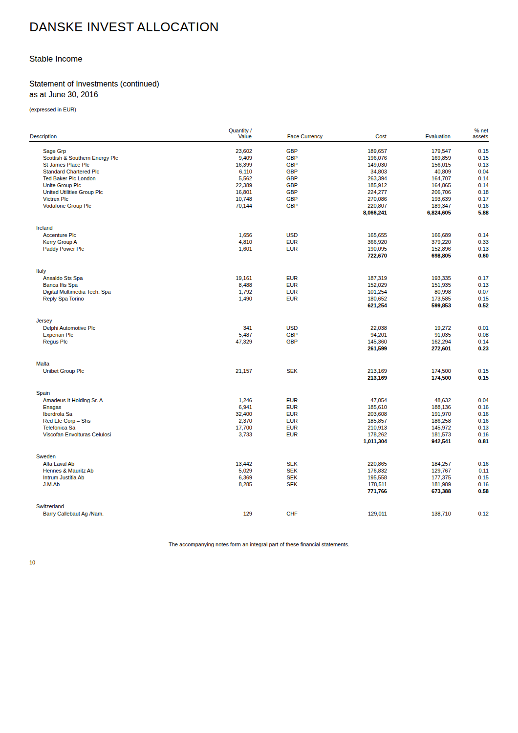DANSKE INVEST ALLOCATION
Stable Income
Statement of Investments (continued)
as at June 30, 2016
(expressed in EUR)
| Description | Quantity / Value | Face Currency | Cost | Evaluation | % net assets |
| --- | --- | --- | --- | --- | --- |
| Sage Grp | 23,602 | GBP | 189,657 | 179,547 | 0.15 |
| Scottish & Southern Energy Plc | 9,409 | GBP | 196,076 | 169,859 | 0.15 |
| St James Place Plc | 16,399 | GBP | 149,030 | 156,015 | 0.13 |
| Standard Chartered Plc | 6,110 | GBP | 34,803 | 40,809 | 0.04 |
| Ted Baker Plc London | 5,562 | GBP | 263,394 | 164,707 | 0.14 |
| Unite Group Plc | 22,389 | GBP | 185,912 | 164,865 | 0.14 |
| United Utilities Group Plc | 16,801 | GBP | 224,277 | 206,706 | 0.18 |
| Victrex Plc | 10,748 | GBP | 270,086 | 193,639 | 0.17 |
| Vodafone Group Plc | 70,144 | GBP | 220,807 | 189,347 | 0.16 |
| | | | 8,066,241 | 6,824,605 | 5.88 |
| Ireland | |
| Accenture Plc | 1,656 | USD | 165,655 | 166,689 | 0.14 |
| Kerry Group A | 4,810 | EUR | 366,920 | 379,220 | 0.33 |
| Paddy Power Plc | 1,601 | EUR | 190,095 | 152,896 | 0.13 |
| | | | 722,670 | 698,805 | 0.60 |
| Italy | |
| Ansaldo Sts Spa | 19,161 | EUR | 187,319 | 193,335 | 0.17 |
| Banca Ifis Spa | 8,488 | EUR | 152,029 | 151,935 | 0.13 |
| Digital Multimedia Tech. Spa | 1,792 | EUR | 101,254 | 80,998 | 0.07 |
| Reply Spa Torino | 1,490 | EUR | 180,652 | 173,585 | 0.15 |
| | | | 621,254 | 599,853 | 0.52 |
| Jersey | |
| Delphi Automotive Plc | 341 | USD | 22,038 | 19,272 | 0.01 |
| Experian Plc | 5,487 | GBP | 94,201 | 91,035 | 0.08 |
| Regus Plc | 47,329 | GBP | 145,360 | 162,294 | 0.14 |
| | | | 261,599 | 272,601 | 0.23 |
| Malta | |
| Unibet Group Plc | 21,157 | SEK | 213,169 | 174,500 | 0.15 |
| | | | 213,169 | 174,500 | 0.15 |
| Spain | |
| Amadeus It Holding Sr. A | 1,246 | EUR | 47,054 | 48,632 | 0.04 |
| Enagas | 6,941 | EUR | 185,610 | 188,136 | 0.16 |
| Iberdrola Sa | 32,400 | EUR | 203,608 | 191,970 | 0.16 |
| Red Ele Corp – Shs | 2,370 | EUR | 185,857 | 186,258 | 0.16 |
| Telefonica Sa | 17,700 | EUR | 210,913 | 145,972 | 0.13 |
| Viscofan Envolturas Celulosi | 3,733 | EUR | 178,262 | 181,573 | 0.16 |
| | | | 1,011,304 | 942,541 | 0.81 |
| Sweden | |
| Alfa Laval Ab | 13,442 | SEK | 220,865 | 184,257 | 0.16 |
| Hennes & Mauritz Ab | 5,029 | SEK | 176,832 | 129,767 | 0.11 |
| Intrum Justitia Ab | 6,369 | SEK | 195,558 | 177,375 | 0.15 |
| J.M.Ab | 8,285 | SEK | 178,511 | 181,989 | 0.16 |
| | | | 771,766 | 673,388 | 0.58 |
| Switzerland | |
| Barry Callebaut Ag /Nam. | 129 | CHF | 129,011 | 138,710 | 0.12 |
The accompanying notes form an integral part of these financial statements.
10